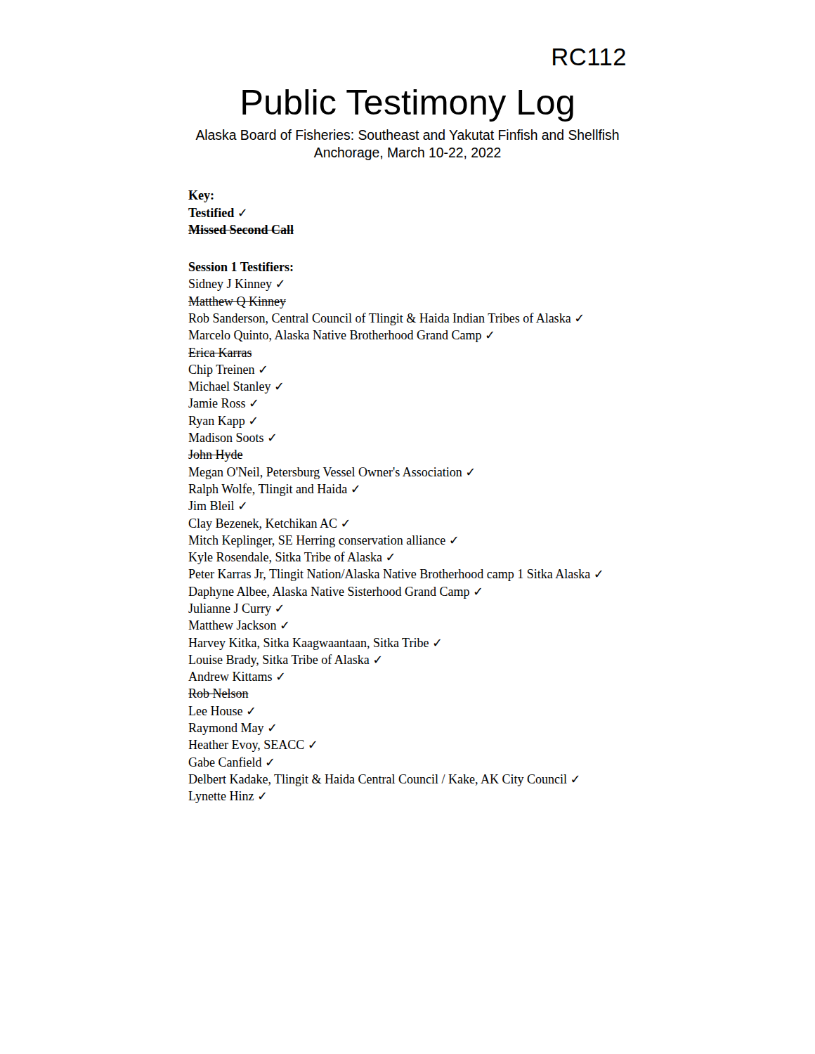RC112
Public Testimony Log
Alaska Board of Fisheries: Southeast and Yakutat Finfish and Shellfish
Anchorage, March 10-22, 2022
Key:
Testified ✓
Missed Second Call
Session 1 Testifiers:
Sidney J Kinney ✓
Matthew Q Kinney
Rob Sanderson, Central Council of Tlingit & Haida Indian Tribes of Alaska ✓
Marcelo Quinto, Alaska Native Brotherhood Grand Camp ✓
Erica Karras
Chip Treinen ✓
Michael Stanley ✓
Jamie Ross ✓
Ryan Kapp ✓
Madison Soots ✓
John Hyde
Megan O'Neil, Petersburg Vessel Owner's Association ✓
Ralph Wolfe, Tlingit and Haida ✓
Jim Bleil ✓
Clay Bezenek, Ketchikan AC ✓
Mitch Keplinger, SE Herring conservation alliance ✓
Kyle Rosendale, Sitka Tribe of Alaska ✓
Peter Karras Jr, Tlingit Nation/Alaska Native Brotherhood camp 1 Sitka Alaska ✓
Daphyne Albee, Alaska Native Sisterhood Grand Camp ✓
Julianne J Curry ✓
Matthew Jackson ✓
Harvey Kitka, Sitka Kaagwaantaan, Sitka Tribe ✓
Louise Brady, Sitka Tribe of Alaska ✓
Andrew Kittams ✓
Rob Nelson
Lee House ✓
Raymond May ✓
Heather Evoy, SEACC ✓
Gabe Canfield ✓
Delbert Kadake, Tlingit & Haida Central Council / Kake, AK City Council ✓
Lynette Hinz ✓